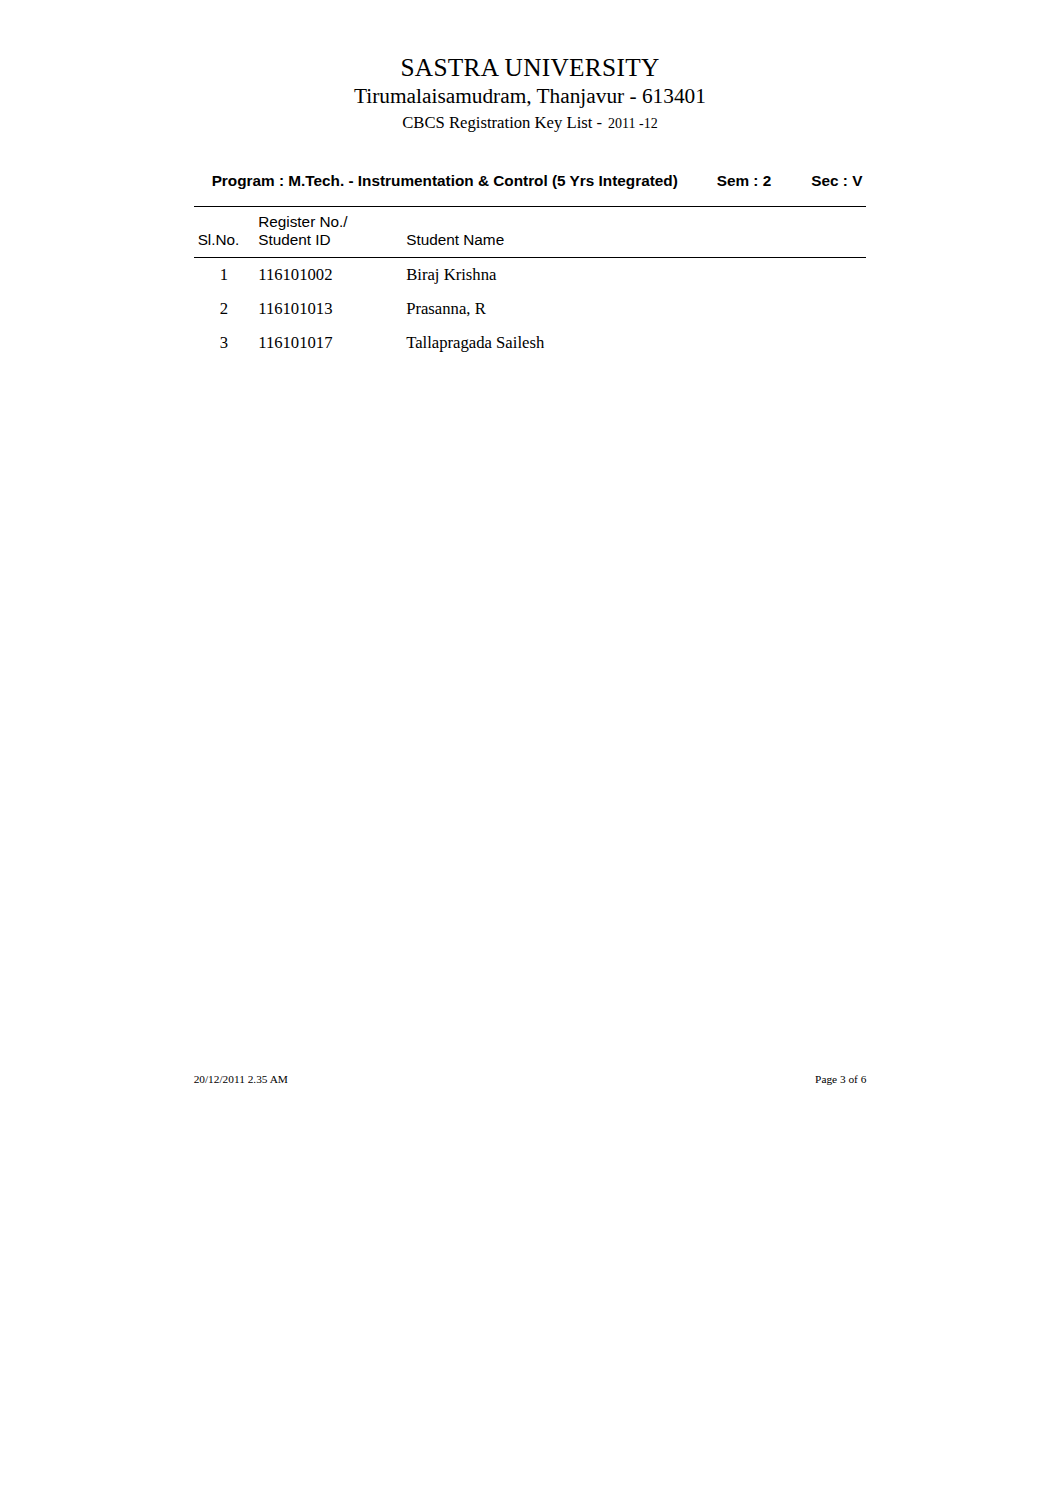SASTRA UNIVERSITY
Tirumalaisamudram, Thanjavur - 613401
CBCS Registration Key List -2011 -12
Program : M.Tech. - Instrumentation & Control (5 Yrs Integrated) Sem : 2 Sec : V
| Sl.No. | Register No./ Student ID | Student Name |
| --- | --- | --- |
| 1 | 116101002 | Biraj Krishna |
| 2 | 116101013 | Prasanna, R |
| 3 | 116101017 | Tallapragada Sailesh |
20/12/2011 2.35 AM Page 3 of 6